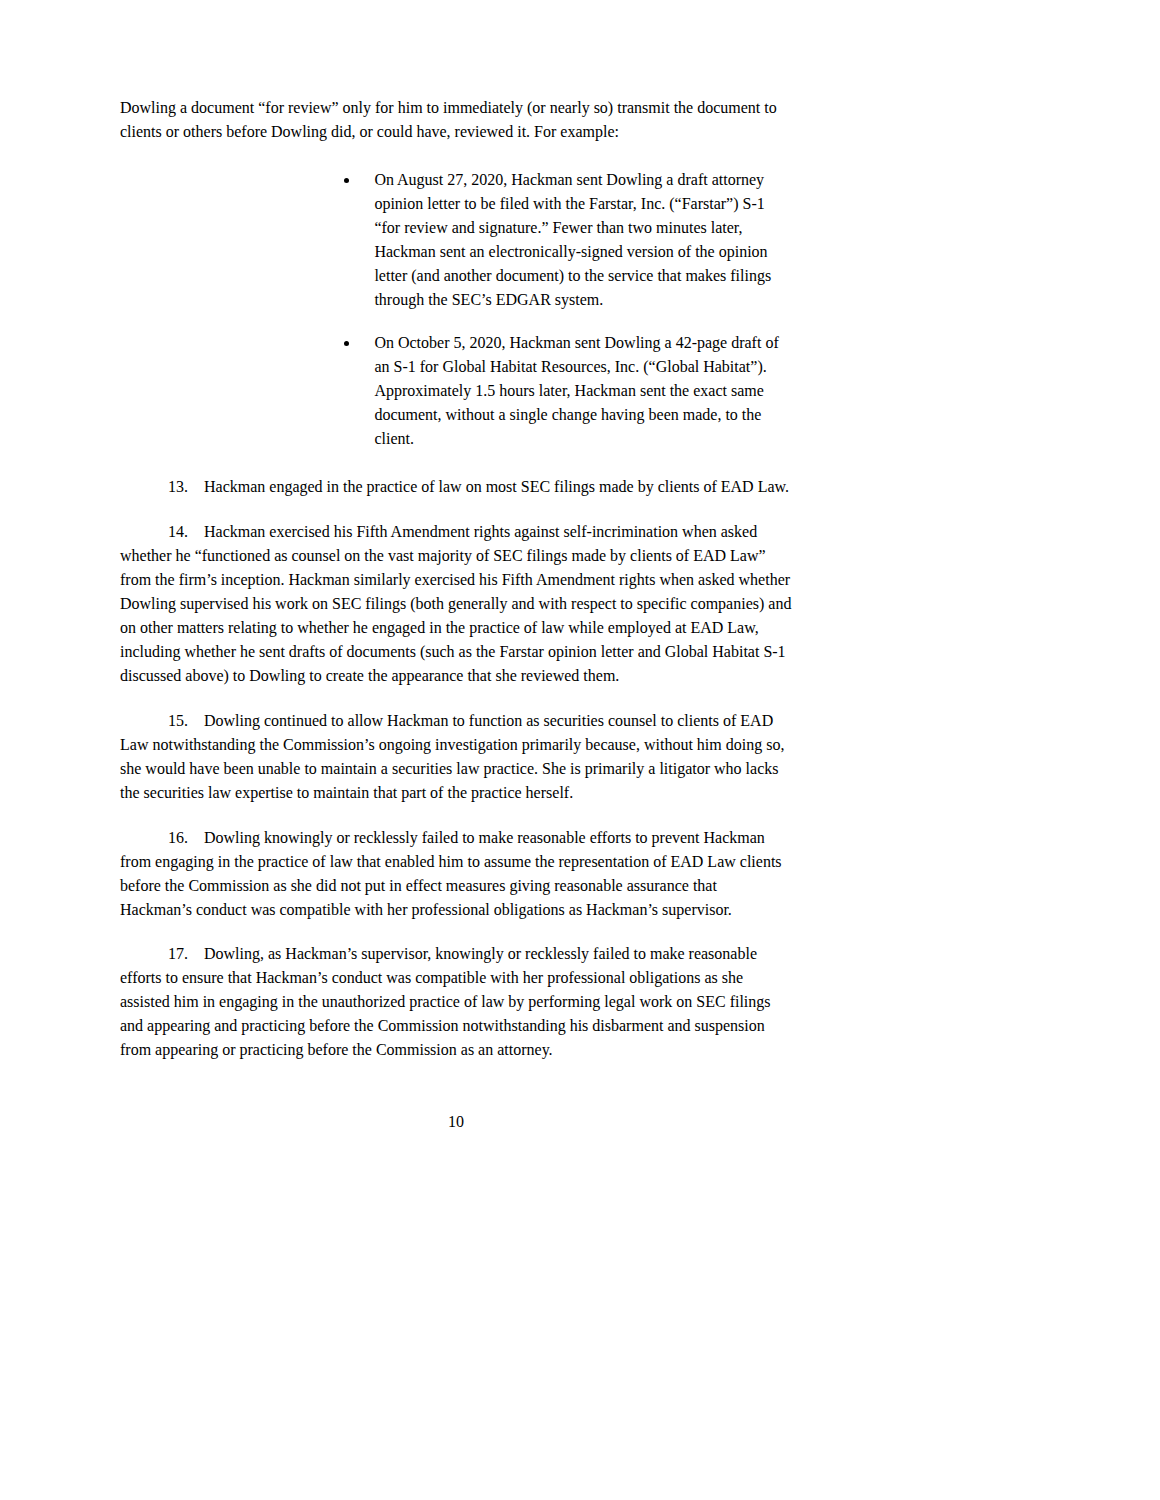Dowling a document “for review” only for him to immediately (or nearly so) transmit the document to clients or others before Dowling did, or could have, reviewed it. For example:
On August 27, 2020, Hackman sent Dowling a draft attorney opinion letter to be filed with the Farstar, Inc. (“Farstar”) S-1 “for review and signature.” Fewer than two minutes later, Hackman sent an electronically-signed version of the opinion letter (and another document) to the service that makes filings through the SEC’s EDGAR system.
On October 5, 2020, Hackman sent Dowling a 42-page draft of an S-1 for Global Habitat Resources, Inc. (“Global Habitat”). Approximately 1.5 hours later, Hackman sent the exact same document, without a single change having been made, to the client.
13. Hackman engaged in the practice of law on most SEC filings made by clients of EAD Law.
14. Hackman exercised his Fifth Amendment rights against self-incrimination when asked whether he “functioned as counsel on the vast majority of SEC filings made by clients of EAD Law” from the firm’s inception. Hackman similarly exercised his Fifth Amendment rights when asked whether Dowling supervised his work on SEC filings (both generally and with respect to specific companies) and on other matters relating to whether he engaged in the practice of law while employed at EAD Law, including whether he sent drafts of documents (such as the Farstar opinion letter and Global Habitat S-1 discussed above) to Dowling to create the appearance that she reviewed them.
15. Dowling continued to allow Hackman to function as securities counsel to clients of EAD Law notwithstanding the Commission’s ongoing investigation primarily because, without him doing so, she would have been unable to maintain a securities law practice. She is primarily a litigator who lacks the securities law expertise to maintain that part of the practice herself.
16. Dowling knowingly or recklessly failed to make reasonable efforts to prevent Hackman from engaging in the practice of law that enabled him to assume the representation of EAD Law clients before the Commission as she did not put in effect measures giving reasonable assurance that Hackman’s conduct was compatible with her professional obligations as Hackman’s supervisor.
17. Dowling, as Hackman’s supervisor, knowingly or recklessly failed to make reasonable efforts to ensure that Hackman’s conduct was compatible with her professional obligations as she assisted him in engaging in the unauthorized practice of law by performing legal work on SEC filings and appearing and practicing before the Commission notwithstanding his disbarment and suspension from appearing or practicing before the Commission as an attorney.
10